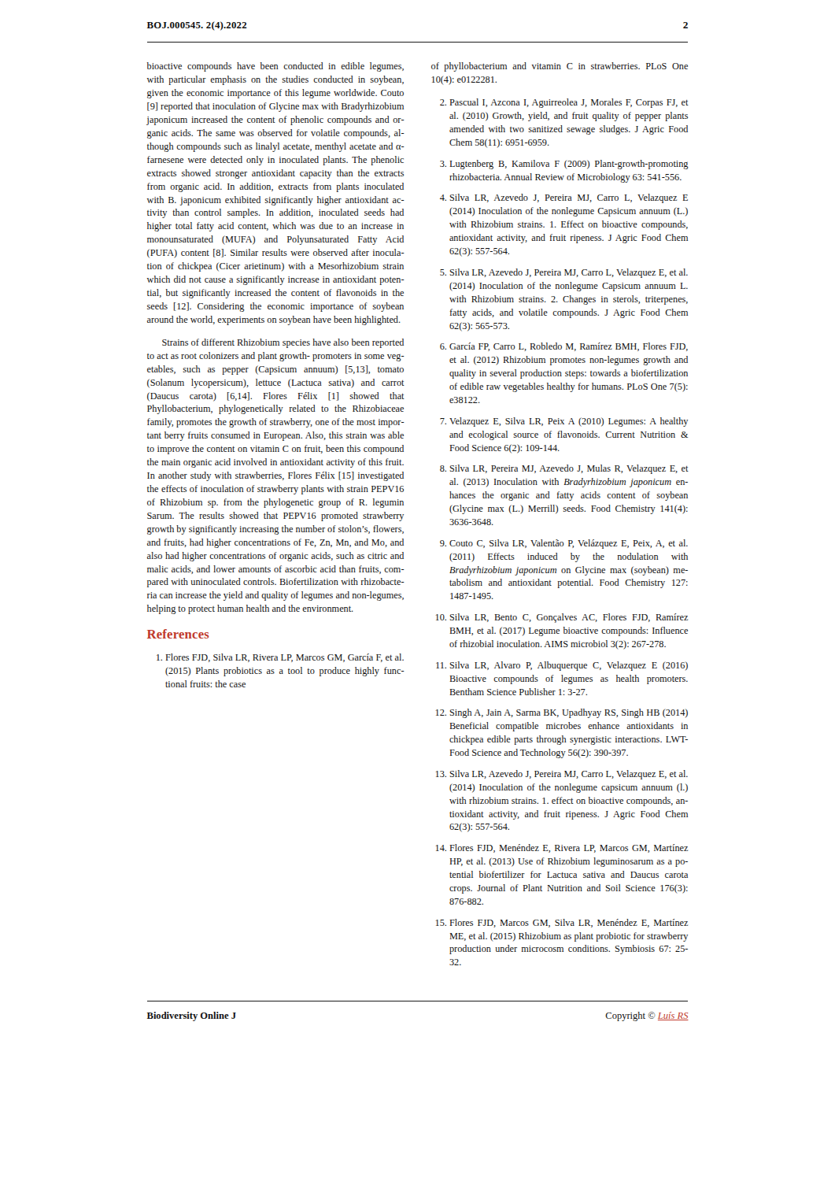BOJ.000545. 2(4).2022
2
bioactive compounds have been conducted in edible legumes, with particular emphasis on the studies conducted in soybean, given the economic importance of this legume worldwide. Couto [9] reported that inoculation of Glycine max with Bradyrhizobium japonicum increased the content of phenolic compounds and organic acids. The same was observed for volatile compounds, although compounds such as linalyl acetate, menthyl acetate and α-farnesene were detected only in inoculated plants. The phenolic extracts showed stronger antioxidant capacity than the extracts from organic acid. In addition, extracts from plants inoculated with B. japonicum exhibited significantly higher antioxidant activity than control samples. In addition, inoculated seeds had higher total fatty acid content, which was due to an increase in monounsaturated (MUFA) and Polyunsaturated Fatty Acid (PUFA) content [8]. Similar results were observed after inoculation of chickpea (Cicer arietinum) with a Mesorhizobium strain which did not cause a significantly increase in antioxidant potential, but significantly increased the content of flavonoids in the seeds [12]. Considering the economic importance of soybean around the world, experiments on soybean have been highlighted.
Strains of different Rhizobium species have also been reported to act as root colonizers and plant growth- promoters in some vegetables, such as pepper (Capsicum annuum) [5,13], tomato (Solanum lycopersicum), lettuce (Lactuca sativa) and carrot (Daucus carota) [6,14]. Flores Félix [1] showed that Phyllobacterium, phylogenetically related to the Rhizobiaceae family, promotes the growth of strawberry, one of the most important berry fruits consumed in European. Also, this strain was able to improve the content on vitamin C on fruit, been this compound the main organic acid involved in antioxidant activity of this fruit. In another study with strawberries, Flores Félix [15] investigated the effects of inoculation of strawberry plants with strain PEPV16 of Rhizobium sp. from the phylogenetic group of R. legumin Sarum. The results showed that PEPV16 promoted strawberry growth by significantly increasing the number of stolon’s, flowers, and fruits, had higher concentrations of Fe, Zn, Mn, and Mo, and also had higher concentrations of organic acids, such as citric and malic acids, and lower amounts of ascorbic acid than fruits, compared with uninoculated controls. Biofertilization with rhizobacteria can increase the yield and quality of legumes and non-legumes, helping to protect human health and the environment.
References
Flores FJD, Silva LR, Rivera LP, Marcos GM, García F, et al. (2015) Plants probiotics as a tool to produce highly functional fruits: the case
of phyllobacterium and vitamin C in strawberries. PLoS One 10(4): e0122281.
Pascual I, Azcona I, Aguirreolea J, Morales F, Corpas FJ, et al. (2010) Growth, yield, and fruit quality of pepper plants amended with two sanitized sewage sludges. J Agric Food Chem 58(11): 6951-6959.
Lugtenberg B, Kamilova F (2009) Plant-growth-promoting rhizobacteria. Annual Review of Microbiology 63: 541-556.
Silva LR, Azevedo J, Pereira MJ, Carro L, Velazquez E (2014) Inoculation of the nonlegume Capsicum annuum (L.) with Rhizobium strains. 1. Effect on bioactive compounds, antioxidant activity, and fruit ripeness. J Agric Food Chem 62(3): 557-564.
Silva LR, Azevedo J, Pereira MJ, Carro L, Velazquez E, et al. (2014) Inoculation of the nonlegume Capsicum annuum L. with Rhizobium strains. 2. Changes in sterols, triterpenes, fatty acids, and volatile compounds. J Agric Food Chem 62(3): 565-573.
García FP, Carro L, Robledo M, Ramírez BMH, Flores FJD, et al. (2012) Rhizobium promotes non-legumes growth and quality in several production steps: towards a biofertilization of edible raw vegetables healthy for humans. PLoS One 7(5): e38122.
Velazquez E, Silva LR, Peix A (2010) Legumes: A healthy and ecological source of flavonoids. Current Nutrition & Food Science 6(2): 109-144.
Silva LR, Pereira MJ, Azevedo J, Mulas R, Velazquez E, et al. (2013) Inoculation with Bradyrhizobium japonicum enhances the organic and fatty acids content of soybean (Glycine max (L.) Merrill) seeds. Food Chemistry 141(4): 3636-3648.
Couto C, Silva LR, Valentão P, Velázquez E, Peix, A, et al. (2011) Effects induced by the nodulation with Bradyrhizobium japonicum on Glycine max (soybean) metabolism and antioxidant potential. Food Chemistry 127: 1487-1495.
Silva LR, Bento C, Gonçalves AC, Flores FJD, Ramírez BMH, et al. (2017) Legume bioactive compounds: Influence of rhizobial inoculation. AIMS microbiol 3(2): 267-278.
Silva LR, Alvaro P, Albuquerque C, Velazquez E (2016) Bioactive compounds of legumes as health promoters. Bentham Science Publisher 1: 3-27.
Singh A, Jain A, Sarma BK, Upadhyay RS, Singh HB (2014) Beneficial compatible microbes enhance antioxidants in chickpea edible parts through synergistic interactions. LWT-Food Science and Technology 56(2): 390-397.
Silva LR, Azevedo J, Pereira MJ, Carro L, Velazquez E, et al. (2014) Inoculation of the nonlegume capsicum annuum (l.) with rhizobium strains. 1. effect on bioactive compounds, antioxidant activity, and fruit ripeness. J Agric Food Chem 62(3): 557-564.
Flores FJD, Menéndez E, Rivera LP, Marcos GM, Martínez HP, et al. (2013) Use of Rhizobium leguminosarum as a potential biofertilizer for Lactuca sativa and Daucus carota crops. Journal of Plant Nutrition and Soil Science 176(3): 876-882.
Flores FJD, Marcos GM, Silva LR, Menéndez E, Martínez ME, et al. (2015) Rhizobium as plant probiotic for strawberry production under microcosm conditions. Symbiosis 67: 25-32.
Biodiversity Online J
Copyright © Luís RS